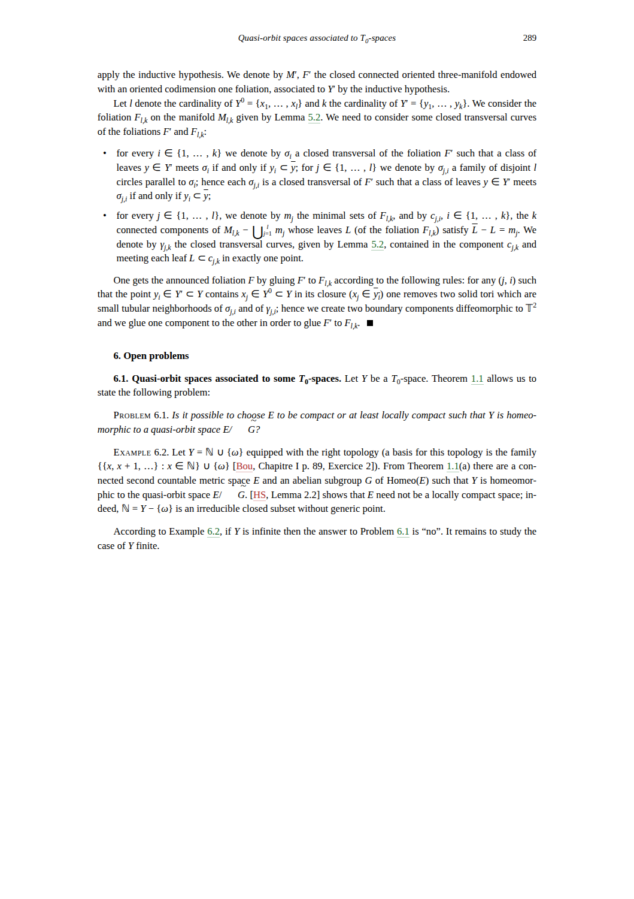Quasi-orbit spaces associated to T0-spaces 289
apply the inductive hypothesis. We denote by M′, F′ the closed connected oriented three-manifold endowed with an oriented codimension one foliation, associated to Y′ by the inductive hypothesis.
Let l denote the cardinality of Y0 = {x1, … , xl} and k the cardinality of Y′ = {y1, … , yk}. We consider the foliation Fl,k on the manifold Ml,k given by Lemma 5.2. We need to consider some closed transversal curves of the foliations F′ and Fl,k:
for every i ∈ {1, … , k} we denote by σi a closed transversal of the foliation F′ such that a class of leaves y ∈ Y′ meets σi if and only if yi ⊂ y; for j ∈ {1, … , l} we denote by σj,i a family of disjoint l circles parallel to σi; hence each σj,i is a closed transversal of F′ such that a class of leaves y ∈ Y′ meets σj,i if and only if yi ⊂ y;
for every j ∈ {1, … , l}, we denote by mj the minimal sets of Fl,k, and by cj,i, i ∈ {1, … , k}, the k connected components of Ml,k − ⋃lj=1 mj whose leaves L (of the foliation Fl,k) satisfy L − L = mj. We denote by γj,k the closed transversal curves, given by Lemma 5.2, contained in the component cj,k and meeting each leaf L ⊂ cj,k in exactly one point.
One gets the announced foliation F by gluing F′ to Fl,k according to the following rules: for any (j, i) such that the point yi ∈ Y′ ⊂ Y contains xj ∈ Y0 ⊂ Y in its closure (xj ∈ yi) one removes two solid tori which are small tubular neighborhoods of σj,i and of γj,i; hence we create two boundary components diffeomorphic to 𝕋2 and we glue one component to the other in order to glue F′ to Fl,k.
6. Open problems
6.1. Quasi-orbit spaces associated to some T0-spaces. Let Y be a T0-space. Theorem 1.1 allows us to state the following problem:
Problem 6.1. Is it possible to choose E to be compact or at least locally compact such that Y is homeomorphic to a quasi-orbit space E/G?
Example 6.2. Let Y = ℕ ∪ {ω} equipped with the right topology (a basis for this topology is the family {{x, x + 1, …} : x ∈ ℕ} ∪ {ω} [Bou, Chapitre I p. 89, Exercice 2]). From Theorem 1.1(a) there are a connected second countable metric space E and an abelian subgroup G of Homeo(E) such that Y is homeomorphic to the quasi-orbit space E/G. [HS, Lemma 2.2] shows that E need not be a locally compact space; indeed, ℕ = Y − {ω} is an irreducible closed subset without generic point.
According to Example 6.2, if Y is infinite then the answer to Problem 6.1 is “no”. It remains to study the case of Y finite.